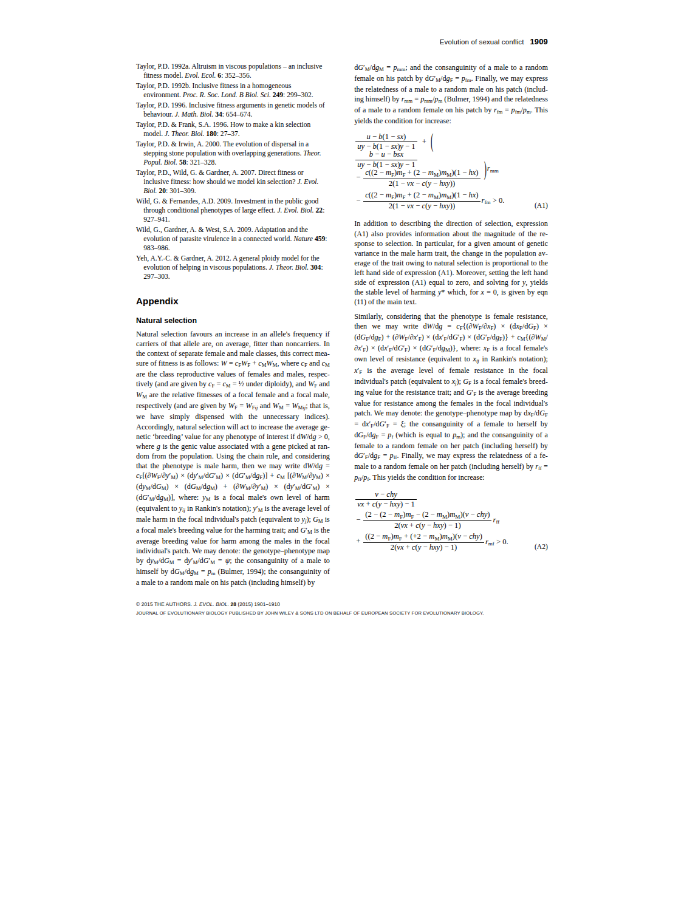Evolution of sexual conflict 1909
Taylor, P.D. 1992a. Altruism in viscous populations – an inclusive fitness model. Evol. Ecol. 6: 352–356.
Taylor, P.D. 1992b. Inclusive fitness in a homogeneous environment. Proc. R. Soc. Lond. B Biol. Sci. 249: 299–302.
Taylor, P.D. 1996. Inclusive fitness arguments in genetic models of behaviour. J. Math. Biol. 34: 654–674.
Taylor, P.D. & Frank, S.A. 1996. How to make a kin selection model. J. Theor. Biol. 180: 27–37.
Taylor, P.D. & Irwin, A. 2000. The evolution of dispersal in a stepping stone population with overlapping generations. Theor. Popul. Biol. 58: 321–328.
Taylor, P.D., Wild, G. & Gardner, A. 2007. Direct fitness or inclusive fitness: how should we model kin selection? J. Evol. Biol. 20: 301–309.
Wild, G. & Fernandes, A.D. 2009. Investment in the public good through conditional phenotypes of large effect. J. Evol. Biol. 22: 927–941.
Wild, G., Gardner, A. & West, S.A. 2009. Adaptation and the evolution of parasite virulence in a connected world. Nature 459: 983–986.
Yeh, A.Y.-C. & Gardner, A. 2012. A general ploidy model for the evolution of helping in viscous populations. J. Theor. Biol. 304: 297–303.
Appendix
Natural selection
Natural selection favours an increase in an allele's frequency if carriers of that allele are, on average, fitter than noncarriers. In the context of separate female and male classes, this correct measure of fitness is as follows: W = cFWF + cMWM, where cF and cM are the class reproductive values of females and males, respectively (and are given by cF = cM = ½ under diploidy), and WF and WM are the relative fitnesses of a focal female and a focal male, respectively (and are given by WF = WFij and WM = WMij; that is, we have simply dispensed with the unnecessary indices). Accordingly, natural selection will act to increase the average genetic ‘breeding’ value for any phenotype of interest if dW/dg > 0, where g is the genic value associated with a gene picked at random from the population. Using the chain rule, and considering that the phenotype is male harm, then we may write dW/dg = cF[(∂WF/∂y′M) × (dy′M/dG′M) × (dG′M/dgF)] + cM [(∂WM/∂yM) × (dyM/dGM) × (dGM/dgM) + (∂WM/∂y′M) × (dy′M/dG′M) × (dG′M/dgM)], where: yM is a focal male's own level of harm (equivalent to yij in Rankin's notation); y′M is the average level of male harm in the focal individual's patch (equivalent to yj); GM is a focal male's breeding value for the harming trait; and G′M is the average breeding value for harm among the males in the focal individual's patch. We may denote: the genotype–phenotype map by dyM/dGM = dy′M/dG′M = ψ; the consanguinity of a male to himself by dGM/dgM = pm (Bulmer, 1994); the consanguinity of a male to a random male on his patch (including himself) by
dG′M/dgM = pmm; and the consanguinity of a male to a random female on his patch by dG′M/dgF = pfm. Finally, we may express the relatedness of a male to a random male on his patch (including himself) by rmm = pmm/pm (Bulmer, 1994) and the relatedness of a male to a random female on his patch by rfm = pfm/pm. This yields the condition for increase:
u − b(1 − sx) uy − b(1 − sx)y − 1 + ( b − u − bsx uy − b(1 − sx)y − 1 −c((2 − mF)mF + (2 − mM)mM)(1 − hx) 2(1 − vx − c(y − hxy)) ) rmm
−c((2 − mF)mF + (2 − mM)mM)(1 − hx) 2(1 − vx − c(y − hxy)) rfm > 0. (A1)
In addition to describing the direction of selection, expression (A1) also provides information about the magnitude of the response to selection. In particular, for a given amount of genetic variance in the male harm trait, the change in the population average of the trait owing to natural selection is proportional to the left hand side of expression (A1). Moreover, setting the left hand side of expression (A1) equal to zero, and solving for y, yields the stable level of harming y* which, for x = 0, is given by eqn (11) of the main text.
Similarly, considering that the phenotype is female resistance, then we may write dW/dg = cF{(∂WF/∂xF) × (dxF/dGF) × (dGF/dgF) + (∂WF/∂x′F) × (dx′F/dG′F) × (dG′F/dgF)} + cM{(∂WM/∂x′F) × (dx′F/dG′F) × (dG′F/dgM)}, where: xF is a focal female's own level of resistance (equivalent to xij in Rankin's notation); x′F is the average level of female resistance in the focal individual's patch (equivalent to xj); GF is a focal female's breeding value for the resistance trait; and G′F is the average breeding value for resistance among the females in the focal individual's patch. We may denote: the genotype–phenotype map by dxF/dGF = dx′F/dG′F = ξ; the consanguinity of a female to herself by dGF/dgF = pf (which is equal to pm); and the consanguinity of a female to a random female on her patch (including herself) by dG′F/dgF = pff. Finally, we may express the relatedness of a female to a random female on her patch (including herself) by rff = pff/pf. This yields the condition for increase:
v − chy vx + c(y − hxy) − 1 −(2 − (2 − mF)mF − (2 − mM)mM)(v − chy) 2(vx + c(y − hxy) − 1) rff +((2 − mF)mF + (+2 − mM)mM)(v − chy) 2(vx + c(y − hxy) − 1) rmf > 0. (A2)
© 2015 THE AUTHORS. J. EVOL. BIOL. 28 (2015) 1901–1910
JOURNAL OF EVOLUTIONARY BIOLOGY PUBLISHED BY JOHN WILEY & SONS LTD ON BEHALF OF EUROPEAN SOCIETY FOR EVOLUTIONARY BIOLOGY.